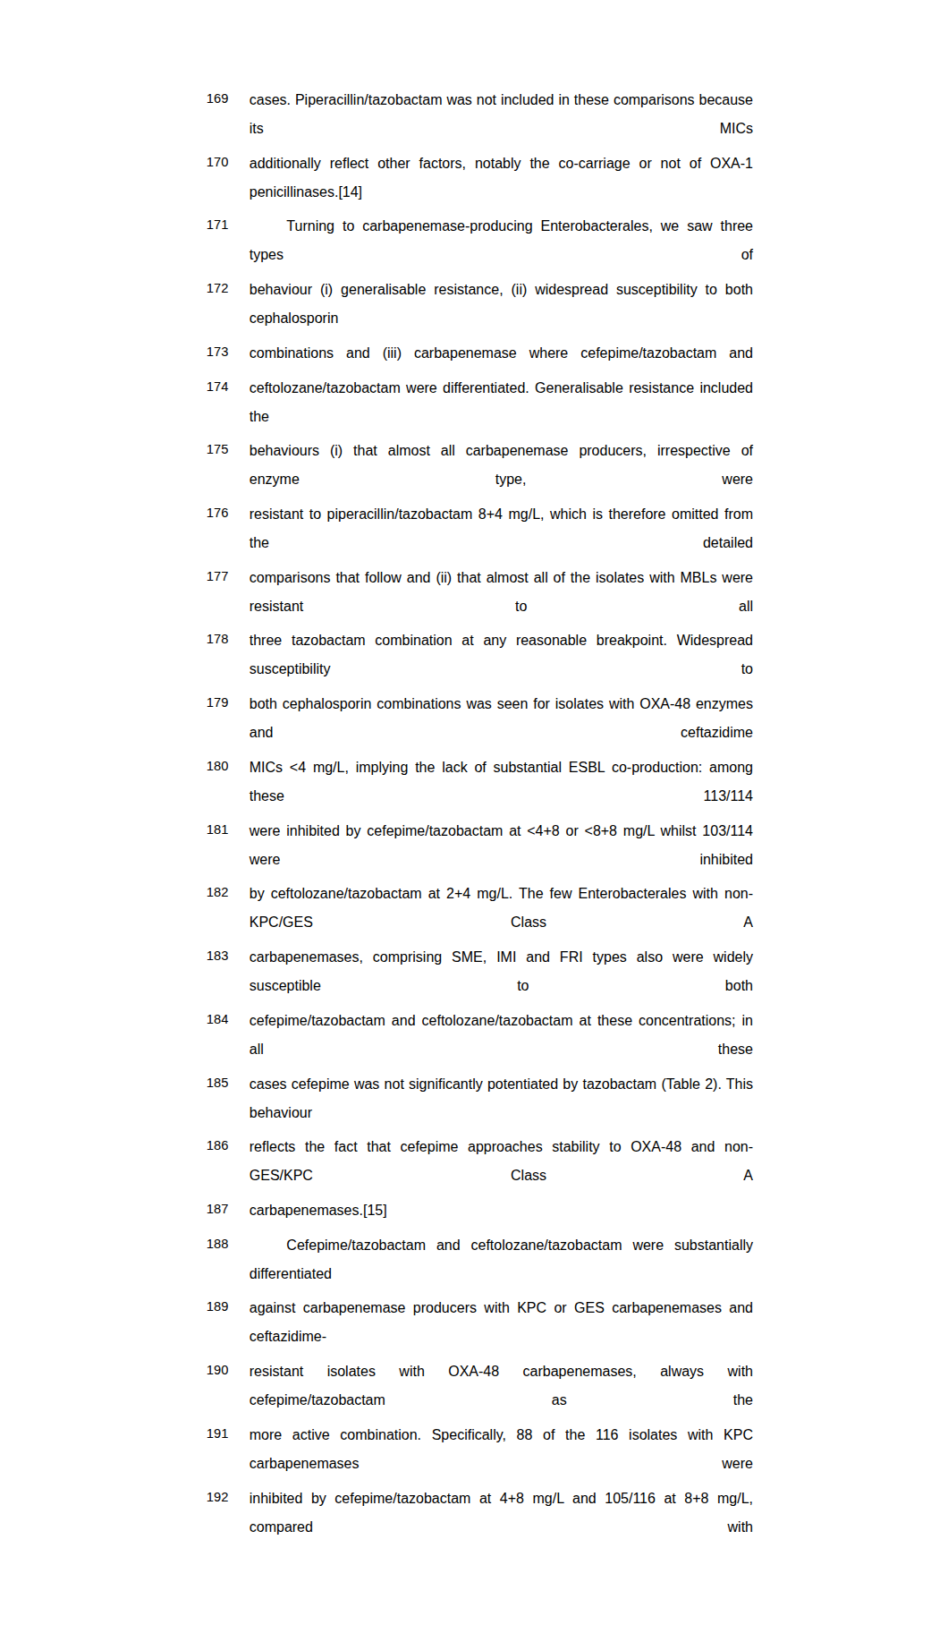169
cases. Piperacillin/tazobactam was not included in these comparisons because its MICs
170
additionally reflect other factors, notably the co-carriage or not of OXA-1 penicillinases.[14]
171
Turning to carbapenemase-producing Enterobacterales, we saw three types of
172
behaviour (i) generalisable resistance, (ii) widespread susceptibility to both cephalosporin
173
combinations and (iii) carbapenemase where cefepime/tazobactam and
174
ceftolozane/tazobactam were differentiated. Generalisable resistance included the
175
behaviours (i) that almost all carbapenemase producers, irrespective of enzyme type, were
176
resistant to piperacillin/tazobactam 8+4 mg/L, which is therefore omitted from the detailed
177
comparisons that follow and (ii) that almost all of the isolates with MBLs were resistant to all
178
three tazobactam combination at any reasonable breakpoint. Widespread susceptibility to
179
both cephalosporin combinations was seen for isolates with OXA-48 enzymes and ceftazidime
180
MICs <4 mg/L, implying the lack of substantial ESBL co-production: among these 113/114
181
were inhibited by cefepime/tazobactam at <4+8 or <8+8 mg/L whilst 103/114 were inhibited
182
by ceftolozane/tazobactam at 2+4 mg/L. The few Enterobacterales with non-KPC/GES Class A
183
carbapenemases, comprising SME, IMI and FRI types also were widely susceptible to both
184
cefepime/tazobactam and ceftolozane/tazobactam at these concentrations; in all these
185
cases cefepime was not significantly potentiated by tazobactam (Table 2). This behaviour
186
reflects the fact that cefepime approaches stability to OXA-48 and non-GES/KPC Class A
187
carbapenemases.[15]
188
Cefepime/tazobactam and ceftolozane/tazobactam were substantially differentiated
189
against carbapenemase producers with KPC or GES carbapenemases and ceftazidime-
190
resistant isolates with OXA-48 carbapenemases, always with cefepime/tazobactam as the
191
more active combination. Specifically, 88 of the 116 isolates with KPC carbapenemases were
192
inhibited by cefepime/tazobactam at 4+8 mg/L and 105/116 at 8+8 mg/L, compared with